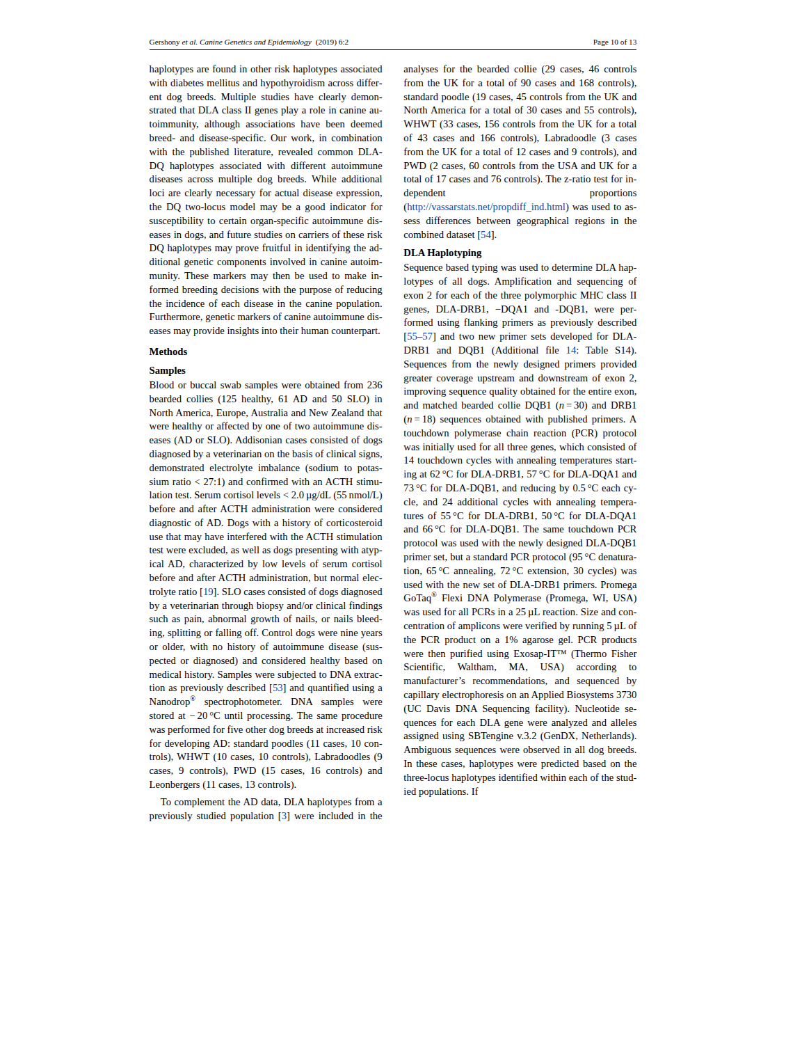Gershony et al. Canine Genetics and Epidemiology (2019) 6:2 Page 10 of 13
haplotypes are found in other risk haplotypes associated with diabetes mellitus and hypothyroidism across different dog breeds. Multiple studies have clearly demonstrated that DLA class II genes play a role in canine autoimmunity, although associations have been deemed breed- and disease-specific. Our work, in combination with the published literature, revealed common DLA-DQ haplotypes associated with different autoimmune diseases across multiple dog breeds. While additional loci are clearly necessary for actual disease expression, the DQ two-locus model may be a good indicator for susceptibility to certain organ-specific autoimmune diseases in dogs, and future studies on carriers of these risk DQ haplotypes may prove fruitful in identifying the additional genetic components involved in canine autoimmunity. These markers may then be used to make informed breeding decisions with the purpose of reducing the incidence of each disease in the canine population. Furthermore, genetic markers of canine autoimmune diseases may provide insights into their human counterpart.
Methods
Samples
Blood or buccal swab samples were obtained from 236 bearded collies (125 healthy, 61 AD and 50 SLO) in North America, Europe, Australia and New Zealand that were healthy or affected by one of two autoimmune diseases (AD or SLO). Addisonian cases consisted of dogs diagnosed by a veterinarian on the basis of clinical signs, demonstrated electrolyte imbalance (sodium to potassium ratio < 27:1) and confirmed with an ACTH stimulation test. Serum cortisol levels < 2.0 µg/dL (55 nmol/L) before and after ACTH administration were considered diagnostic of AD. Dogs with a history of corticosteroid use that may have interfered with the ACTH stimulation test were excluded, as well as dogs presenting with atypical AD, characterized by low levels of serum cortisol before and after ACTH administration, but normal electrolyte ratio [19]. SLO cases consisted of dogs diagnosed by a veterinarian through biopsy and/or clinical findings such as pain, abnormal growth of nails, or nails bleeding, splitting or falling off. Control dogs were nine years or older, with no history of autoimmune disease (suspected or diagnosed) and considered healthy based on medical history. Samples were subjected to DNA extraction as previously described [53] and quantified using a Nanodrop® spectrophotometer. DNA samples were stored at − 20 °C until processing. The same procedure was performed for five other dog breeds at increased risk for developing AD: standard poodles (11 cases, 10 controls), WHWT (10 cases, 10 controls), Labradoodles (9 cases, 9 controls), PWD (15 cases, 16 controls) and Leonbergers (11 cases, 13 controls).
To complement the AD data, DLA haplotypes from a previously studied population [3] were included in the analyses for the bearded collie (29 cases, 46 controls from the UK for a total of 90 cases and 168 controls), standard poodle (19 cases, 45 controls from the UK and North America for a total of 30 cases and 55 controls), WHWT (33 cases, 156 controls from the UK for a total of 43 cases and 166 controls), Labradoodle (3 cases from the UK for a total of 12 cases and 9 controls), and PWD (2 cases, 60 controls from the USA and UK for a total of 17 cases and 76 controls). The z-ratio test for independent proportions (http://vassarstats.net/propdiff_ind.html) was used to assess differences between geographical regions in the combined dataset [54].
DLA Haplotyping
Sequence based typing was used to determine DLA haplotypes of all dogs. Amplification and sequencing of exon 2 for each of the three polymorphic MHC class II genes, DLA-DRB1, −DQA1 and -DQB1, were performed using flanking primers as previously described [55–57] and two new primer sets developed for DLA-DRB1 and DQB1 (Additional file 14: Table S14). Sequences from the newly designed primers provided greater coverage upstream and downstream of exon 2, improving sequence quality obtained for the entire exon, and matched bearded collie DQB1 (n = 30) and DRB1 (n = 18) sequences obtained with published primers. A touchdown polymerase chain reaction (PCR) protocol was initially used for all three genes, which consisted of 14 touchdown cycles with annealing temperatures starting at 62 °C for DLA-DRB1, 57 °C for DLA-DQA1 and 73 °C for DLA-DQB1, and reducing by 0.5 °C each cycle, and 24 additional cycles with annealing temperatures of 55 °C for DLA-DRB1, 50 °C for DLA-DQA1 and 66 °C for DLA-DQB1. The same touchdown PCR protocol was used with the newly designed DLA-DQB1 primer set, but a standard PCR protocol (95 °C denaturation, 65 °C annealing, 72 °C extension, 30 cycles) was used with the new set of DLA-DRB1 primers. Promega GoTaq® Flexi DNA Polymerase (Promega, WI, USA) was used for all PCRs in a 25 µL reaction. Size and concentration of amplicons were verified by running 5 µL of the PCR product on a 1% agarose gel. PCR products were then purified using Exosap-IT™ (Thermo Fisher Scientific, Waltham, MA, USA) according to manufacturer’s recommendations, and sequenced by capillary electrophoresis on an Applied Biosystems 3730 (UC Davis DNA Sequencing facility). Nucleotide sequences for each DLA gene were analyzed and alleles assigned using SBTengine v.3.2 (GenDX, Netherlands). Ambiguous sequences were observed in all dog breeds. In these cases, haplotypes were predicted based on the three-locus haplotypes identified within each of the studied populations. If